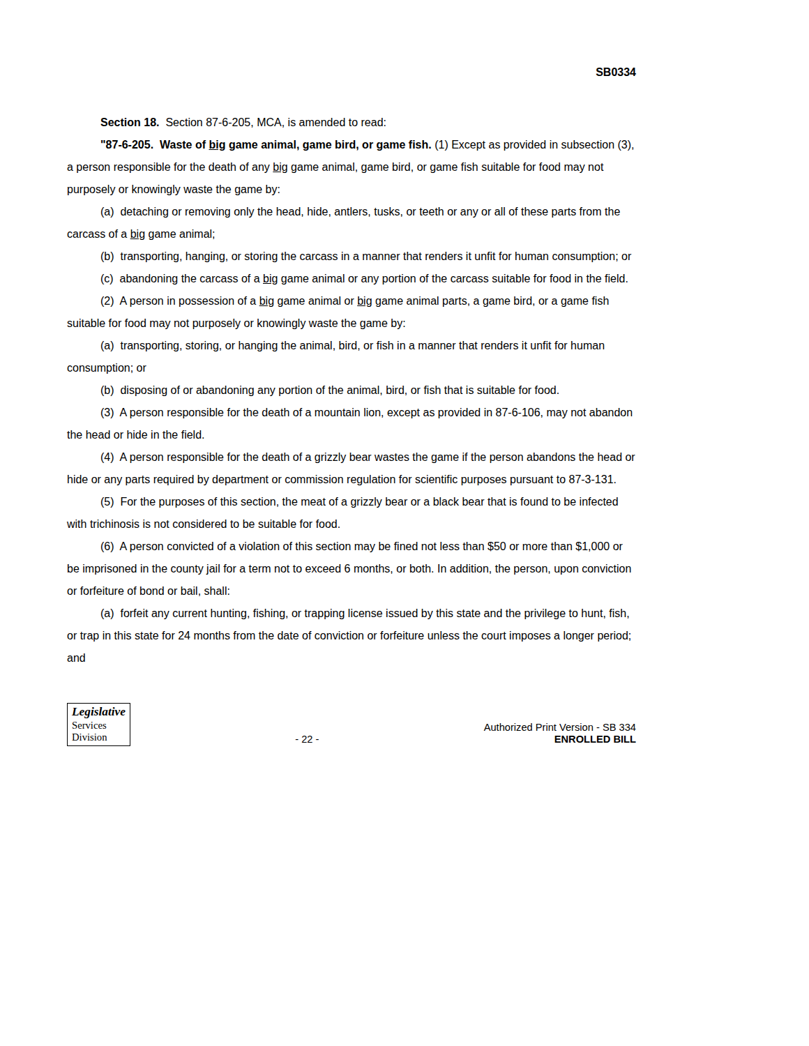SB0334
Section 18. Section 87-6-205, MCA, is amended to read:
"87-6-205. Waste of big game animal, game bird, or game fish. (1) Except as provided in subsection (3), a person responsible for the death of any big game animal, game bird, or game fish suitable for food may not purposely or knowingly waste the game by:
(a) detaching or removing only the head, hide, antlers, tusks, or teeth or any or all of these parts from the carcass of a big game animal;
(b) transporting, hanging, or storing the carcass in a manner that renders it unfit for human consumption; or
(c) abandoning the carcass of a big game animal or any portion of the carcass suitable for food in the field.
(2) A person in possession of a big game animal or big game animal parts, a game bird, or a game fish suitable for food may not purposely or knowingly waste the game by:
(a) transporting, storing, or hanging the animal, bird, or fish in a manner that renders it unfit for human consumption; or
(b) disposing of or abandoning any portion of the animal, bird, or fish that is suitable for food.
(3) A person responsible for the death of a mountain lion, except as provided in 87-6-106, may not abandon the head or hide in the field.
(4) A person responsible for the death of a grizzly bear wastes the game if the person abandons the head or hide or any parts required by department or commission regulation for scientific purposes pursuant to 87-3-131.
(5) For the purposes of this section, the meat of a grizzly bear or a black bear that is found to be infected with trichinosis is not considered to be suitable for food.
(6) A person convicted of a violation of this section may be fined not less than $50 or more than $1,000 or be imprisoned in the county jail for a term not to exceed 6 months, or both. In addition, the person, upon conviction or forfeiture of bond or bail, shall:
(a) forfeit any current hunting, fishing, or trapping license issued by this state and the privilege to hunt, fish, or trap in this state for 24 months from the date of conviction or forfeiture unless the court imposes a longer period; and
Legislative
Services
Division
- 22 -
Authorized Print Version - SB 334
ENROLLED BILL